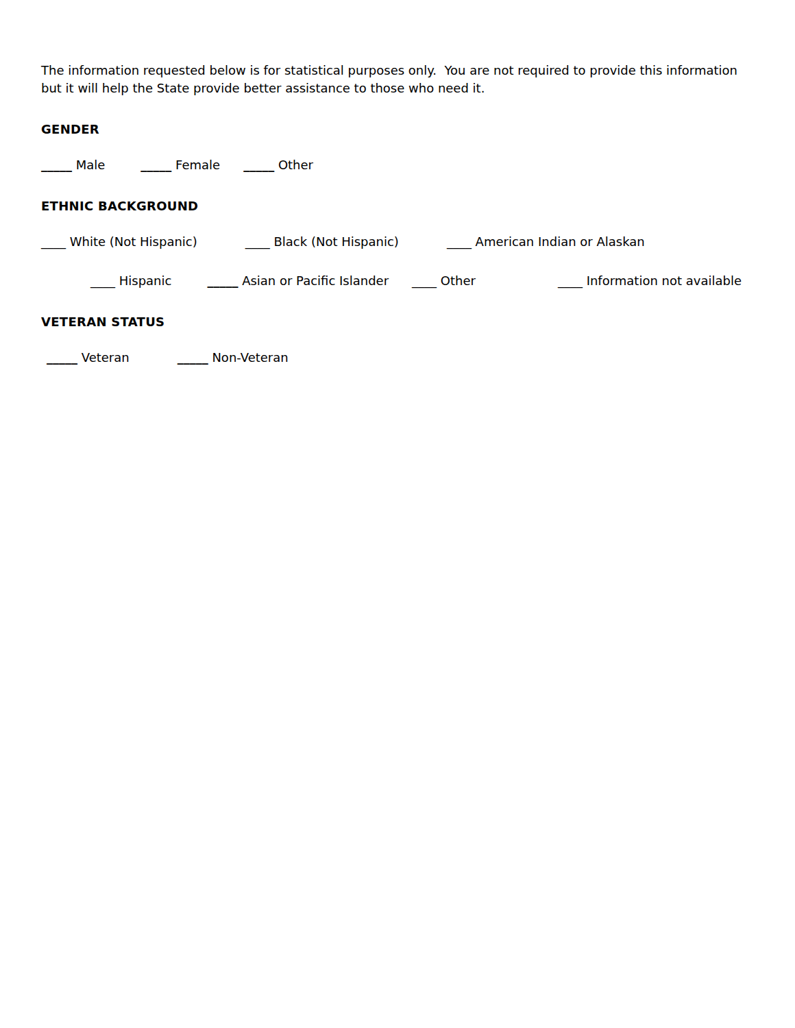The information requested below is for statistical purposes only. You are not required to provide this information but it will help the State provide better assistance to those who need it.
GENDER
_____ Male _____ Female _____ Other
ETHNIC BACKGROUND
____ White (Not Hispanic) ____ Black (Not Hispanic) ____ American Indian or Alaskan
____ Hispanic _____ Asian or Pacific Islander ____ Other ____ Information not available
VETERAN STATUS
_____ Veteran _____ Non-Veteran